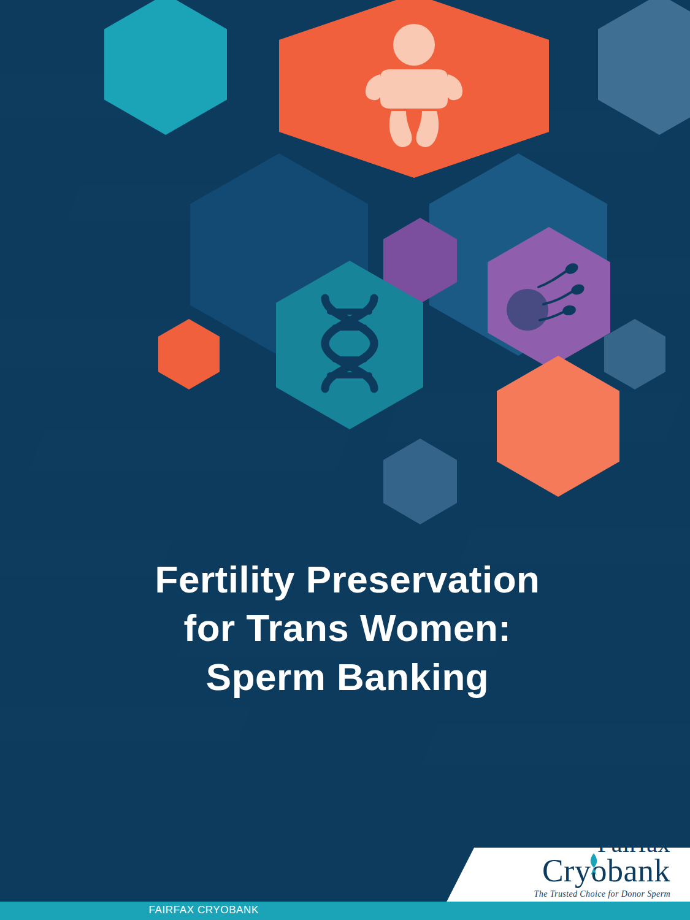Fertility Preservation for Trans Women: Sperm Banking
Fairfax
Cryobank
The Trusted Choice for Donor Sperm
A PUBLICATION OF FAIRFAX CRYOBANK